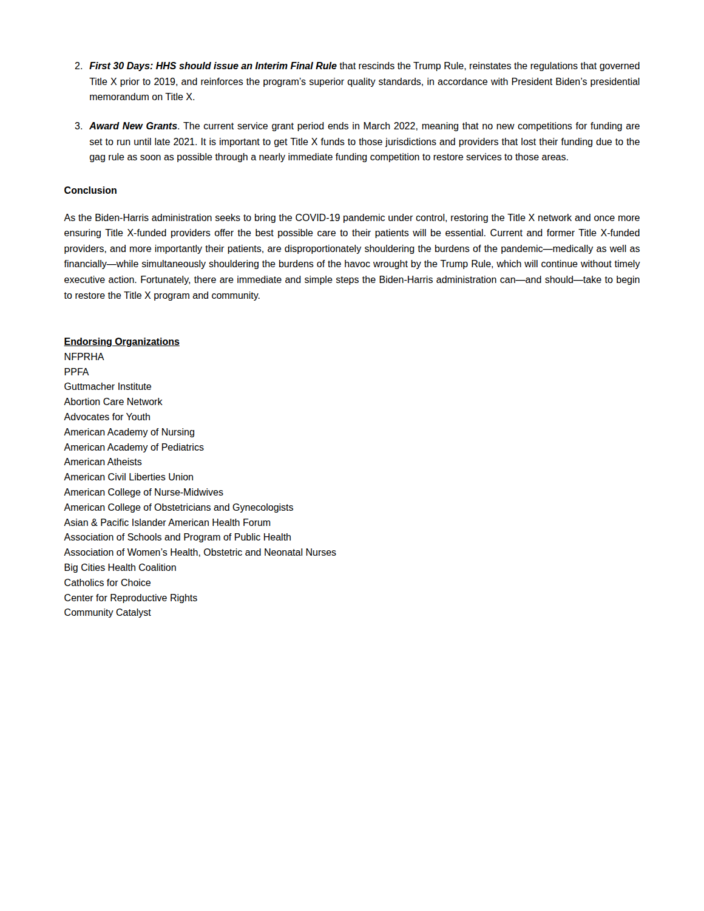First 30 Days: HHS should issue an Interim Final Rule that rescinds the Trump Rule, reinstates the regulations that governed Title X prior to 2019, and reinforces the program’s superior quality standards, in accordance with President Biden’s presidential memorandum on Title X.
Award New Grants. The current service grant period ends in March 2022, meaning that no new competitions for funding are set to run until late 2021. It is important to get Title X funds to those jurisdictions and providers that lost their funding due to the gag rule as soon as possible through a nearly immediate funding competition to restore services to those areas.
Conclusion
As the Biden-Harris administration seeks to bring the COVID-19 pandemic under control, restoring the Title X network and once more ensuring Title X-funded providers offer the best possible care to their patients will be essential. Current and former Title X-funded providers, and more importantly their patients, are disproportionately shouldering the burdens of the pandemic—medically as well as financially—while simultaneously shouldering the burdens of the havoc wrought by the Trump Rule, which will continue without timely executive action. Fortunately, there are immediate and simple steps the Biden-Harris administration can—and should—take to begin to restore the Title X program and community.
Endorsing Organizations
NFPRHA
PPFA
Guttmacher Institute
Abortion Care Network
Advocates for Youth
American Academy of Nursing
American Academy of Pediatrics
American Atheists
American Civil Liberties Union
American College of Nurse-Midwives
American College of Obstetricians and Gynecologists
Asian & Pacific Islander American Health Forum
Association of Schools and Program of Public Health
Association of Women’s Health, Obstetric and Neonatal Nurses
Big Cities Health Coalition
Catholics for Choice
Center for Reproductive Rights
Community Catalyst